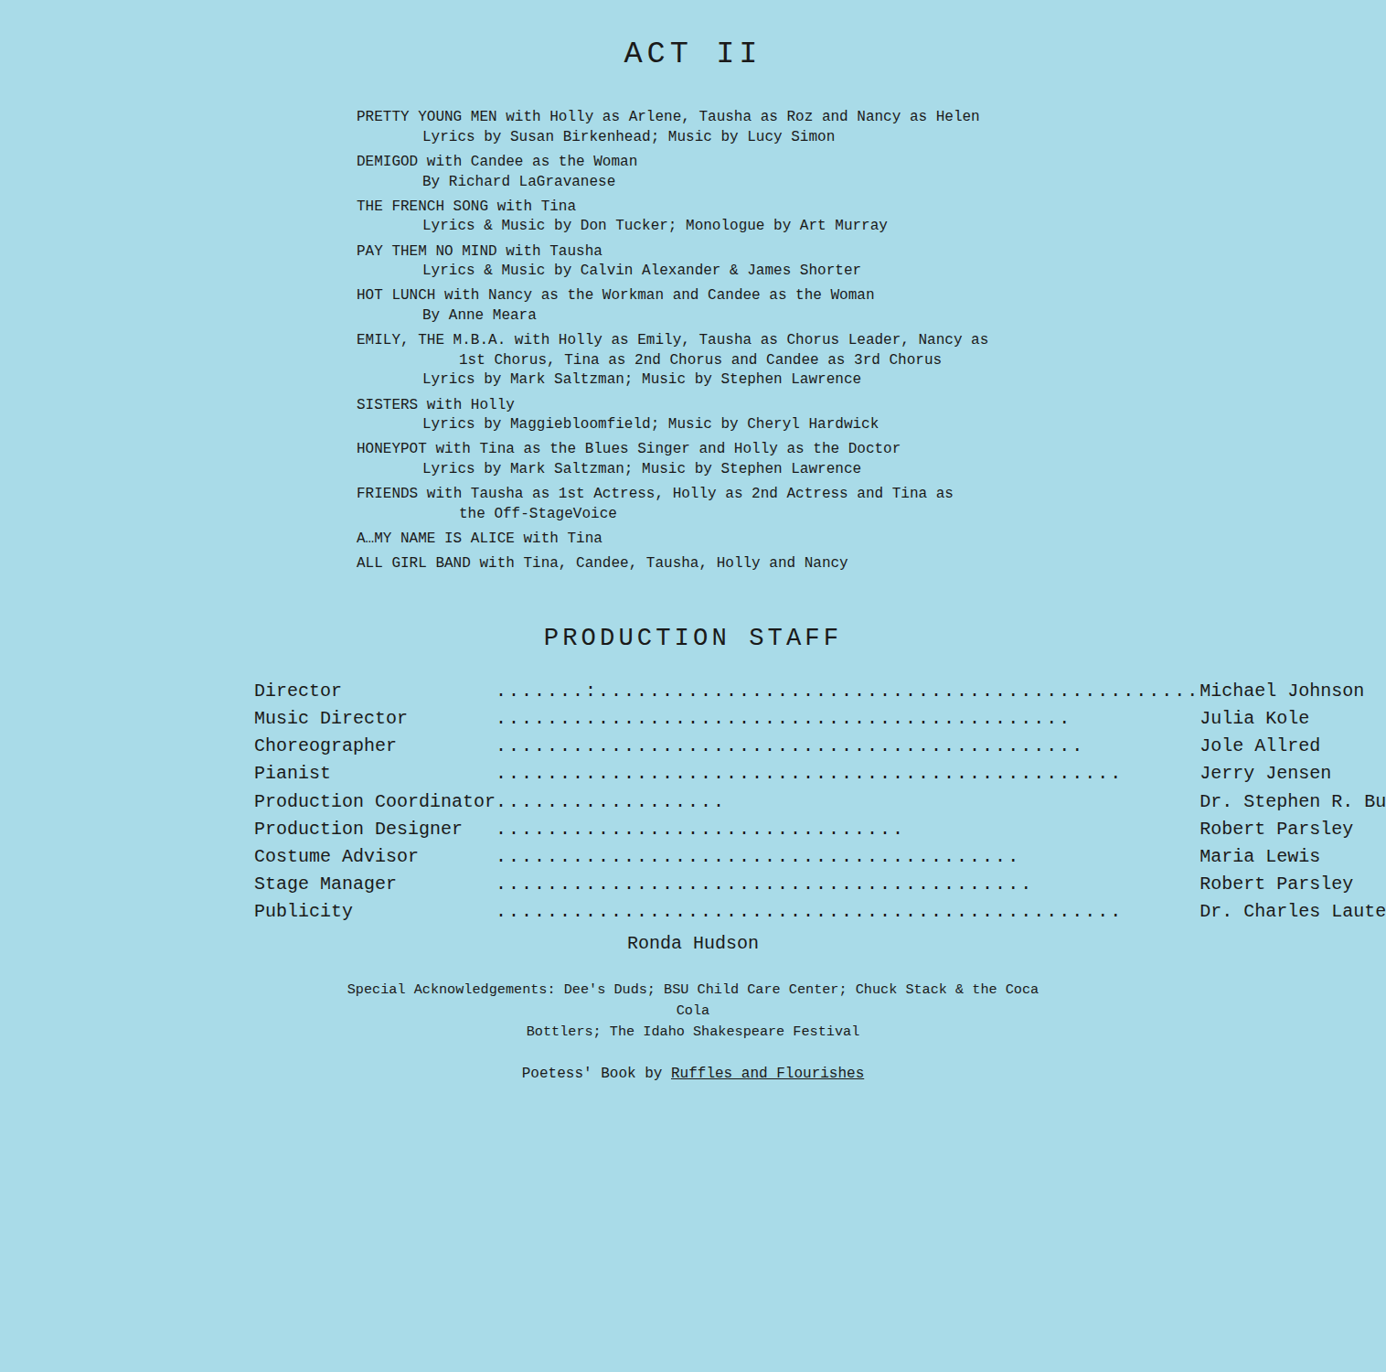ACT II
Pretty Young Men with Holly as Arlene, Tausha as Roz and Nancy as Helen Lyrics by Susan Birkenhead; Music by Lucy Simon
Demigod with Candee as the Woman By Richard LaGravanese
The French Song with Tina Lyrics & Music by Don Tucker; Monologue by Art Murray
Pay Them No Mind with Tausha Lyrics & Music by Calvin Alexander & James Shorter
Hot Lunch with Nancy as the Workman and Candee as the Woman By Anne Meara
Emily, the M.B.A. with Holly as Emily, Tausha as Chorus Leader, Nancy as 1st Chorus, Tina as 2nd Chorus and Candee as 3rd Chorus Lyrics by Mark Saltzman; Music by Stephen Lawrence
Sisters with Holly Lyrics by Maggiebloomfield; Music by Cheryl Hardwick
Honeypot with Tina as the Blues Singer and Holly as the Doctor Lyrics by Mark Saltzman; Music by Stephen Lawrence
Friends with Tausha as 1st Actress, Holly as 2nd Actress and Tina as the Off-StageVoice
A…My Name Is Alice with Tina
All Girl Band with Tina, Candee, Tausha, Holly and Nancy
PRODUCTION STAFF
| Director | .......:............................................... | Michael Johnson |
| Music Director | ............................................. | Julia Kole |
| Choreographer | .............................................. | Jole Allred |
| Pianist | ................................................. | Jerry Jensen |
| Production Coordinator | .................. | Dr. Stephen R. Buss |
| Production Designer | ................................ | Robert Parsley |
| Costume Advisor | ......................................... | Maria Lewis |
| Stage Manager | .......................................... | Robert Parsley |
| Publicity | ................................................. | Dr. Charles Lauterbach |
Ronda Hudson
Special Acknowledgements: Dee's Duds; BSU Child Care Center; Chuck Stack & the Coca Cola
Bottlers; The Idaho Shakespeare Festival
Poetess' Book by Ruffles and Flourishes